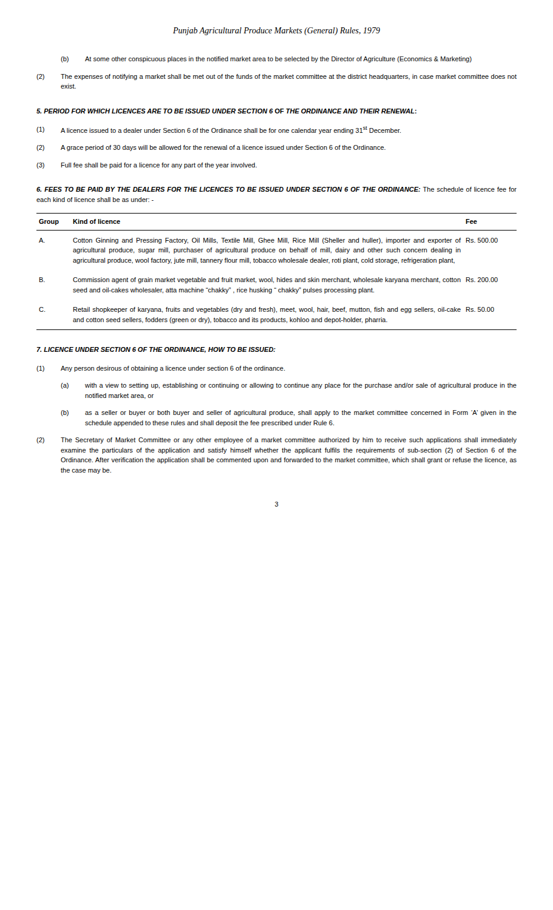Punjab Agricultural Produce Markets (General) Rules, 1979
(b)
At some other conspicuous places in the notified market area to be selected by the Director of Agriculture (Economics & Marketing)
(2)
The expenses of notifying a market shall be met out of the funds of the market committee at the district headquarters, in case market committee does not exist.
5. PERIOD FOR WHICH LICENCES ARE TO BE ISSUED UNDER SECTION 6 OF THE ORDINANCE AND THEIR RENEWAL:
(1)
A licence issued to a dealer under Section 6 of the Ordinance shall be for one calendar year ending 31st December.
(2)
A grace period of 30 days will be allowed for the renewal of a licence issued under Section 6 of the Ordinance.
(3)
Full fee shall be paid for a licence for any part of the year involved.
6. FEES TO BE PAID BY THE DEALERS FOR THE LICENCES TO BE ISSUED UNDER SECTION 6 OF THE ORDINANCE: The schedule of licence fee for each kind of licence shall be as under: -
| Group | Kind of licence | Fee |
| --- | --- | --- |
| A. | Cotton Ginning and Pressing Factory, Oil Mills, Textile Mill, Ghee Mill, Rice Mill (Sheller and huller), importer and exporter of agricultural produce, sugar mill, purchaser of agricultural produce on behalf of mill, dairy and other such concern dealing in agricultural produce, wool factory, jute mill, tannery flour mill, tobacco wholesale dealer, roti plant, cold storage, refrigeration plant, | Rs. 500.00 |
| B. | Commission agent of grain market vegetable and fruit market, wool, hides and skin merchant, wholesale karyana merchant, cotton seed and oil-cakes wholesaler, atta machine “chakky” , rice husking “ chakky” pulses processing plant. | Rs. 200.00 |
| C. | Retail shopkeeper of karyana, fruits and vegetables (dry and fresh), meet, wool, hair, beef, mutton, fish and egg sellers, oil-cake and cotton seed sellers, fodders (green or dry), tobacco and its products, kohloo and depot-holder, pharria. | Rs. 50.00 |
7. LICENCE UNDER SECTION 6 OF THE ORDINANCE, HOW TO BE ISSUED:
(1)
Any person desirous of obtaining a licence under section 6 of the ordinance.
(a)
with a view to setting up, establishing or continuing or allowing to continue any place for the purchase and/or sale of agricultural produce in the notified market area, or
(b)
as a seller or buyer or both buyer and seller of agricultural produce, shall apply to the market committee concerned in Form ‘A’ given in the schedule appended to these rules and shall deposit the fee prescribed under Rule 6.
(2)
The Secretary of Market Committee or any other employee of a market committee authorized by him to receive such applications shall immediately examine the particulars of the application and satisfy himself whether the applicant fulfils the requirements of sub-section (2) of Section 6 of the Ordinance. After verification the application shall be commented upon and forwarded to the market committee, which shall grant or refuse the licence, as the case may be.
3